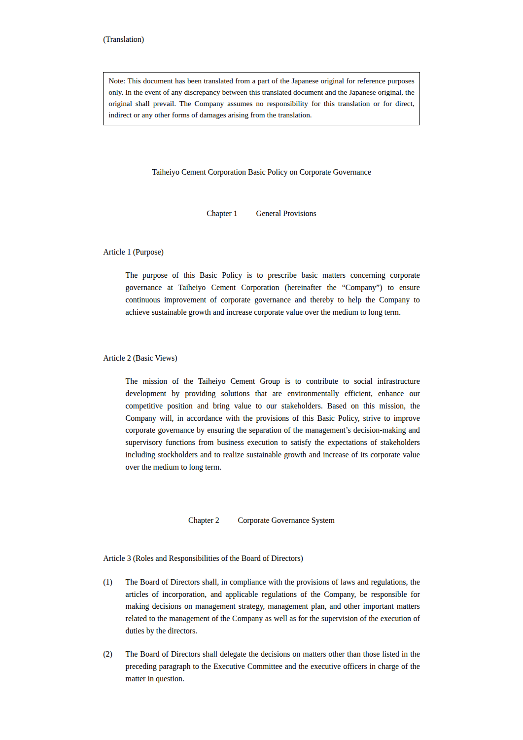(Translation)
Note: This document has been translated from a part of the Japanese original for reference purposes only. In the event of any discrepancy between this translated document and the Japanese original, the original shall prevail. The Company assumes no responsibility for this translation or for direct, indirect or any other forms of damages arising from the translation.
Taiheiyo Cement Corporation Basic Policy on Corporate Governance
Chapter 1 General Provisions
Article 1 (Purpose)
The purpose of this Basic Policy is to prescribe basic matters concerning corporate governance at Taiheiyo Cement Corporation (hereinafter the “Company”) to ensure continuous improvement of corporate governance and thereby to help the Company to achieve sustainable growth and increase corporate value over the medium to long term.
Article 2 (Basic Views)
The mission of the Taiheiyo Cement Group is to contribute to social infrastructure development by providing solutions that are environmentally efficient, enhance our competitive position and bring value to our stakeholders. Based on this mission, the Company will, in accordance with the provisions of this Basic Policy, strive to improve corporate governance by ensuring the separation of the management’s decision-making and supervisory functions from business execution to satisfy the expectations of stakeholders including stockholders and to realize sustainable growth and increase of its corporate value over the medium to long term.
Chapter 2 Corporate Governance System
Article 3 (Roles and Responsibilities of the Board of Directors)
(1) The Board of Directors shall, in compliance with the provisions of laws and regulations, the articles of incorporation, and applicable regulations of the Company, be responsible for making decisions on management strategy, management plan, and other important matters related to the management of the Company as well as for the supervision of the execution of duties by the directors.
(2) The Board of Directors shall delegate the decisions on matters other than those listed in the preceding paragraph to the Executive Committee and the executive officers in charge of the matter in question.